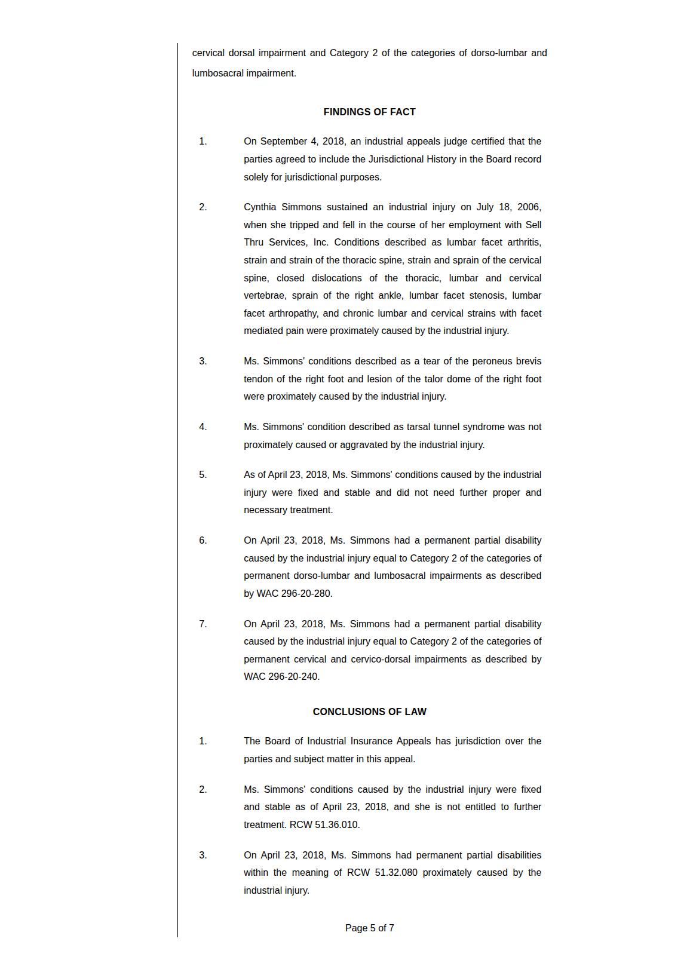cervical dorsal impairment and Category 2 of the categories of dorso-lumbar and lumbosacral impairment.
FINDINGS OF FACT
On September 4, 2018, an industrial appeals judge certified that the parties agreed to include the Jurisdictional History in the Board record solely for jurisdictional purposes.
Cynthia Simmons sustained an industrial injury on July 18, 2006, when she tripped and fell in the course of her employment with Sell Thru Services, Inc. Conditions described as lumbar facet arthritis, strain and strain of the thoracic spine, strain and sprain of the cervical spine, closed dislocations of the thoracic, lumbar and cervical vertebrae, sprain of the right ankle, lumbar facet stenosis, lumbar facet arthropathy, and chronic lumbar and cervical strains with facet mediated pain were proximately caused by the industrial injury.
Ms. Simmons' conditions described as a tear of the peroneus brevis tendon of the right foot and lesion of the talor dome of the right foot were proximately caused by the industrial injury.
Ms. Simmons' condition described as tarsal tunnel syndrome was not proximately caused or aggravated by the industrial injury.
As of April 23, 2018, Ms. Simmons' conditions caused by the industrial injury were fixed and stable and did not need further proper and necessary treatment.
On April 23, 2018, Ms. Simmons had a permanent partial disability caused by the industrial injury equal to Category 2 of the categories of permanent dorso-lumbar and lumbosacral impairments as described by WAC 296-20-280.
On April 23, 2018, Ms. Simmons had a permanent partial disability caused by the industrial injury equal to Category 2 of the categories of permanent cervical and cervico-dorsal impairments as described by WAC 296-20-240.
CONCLUSIONS OF LAW
The Board of Industrial Insurance Appeals has jurisdiction over the parties and subject matter in this appeal.
Ms. Simmons' conditions caused by the industrial injury were fixed and stable as of April 23, 2018, and she is not entitled to further treatment. RCW 51.36.010.
On April 23, 2018, Ms. Simmons had permanent partial disabilities within the meaning of RCW 51.32.080 proximately caused by the industrial injury.
Page 5 of 7